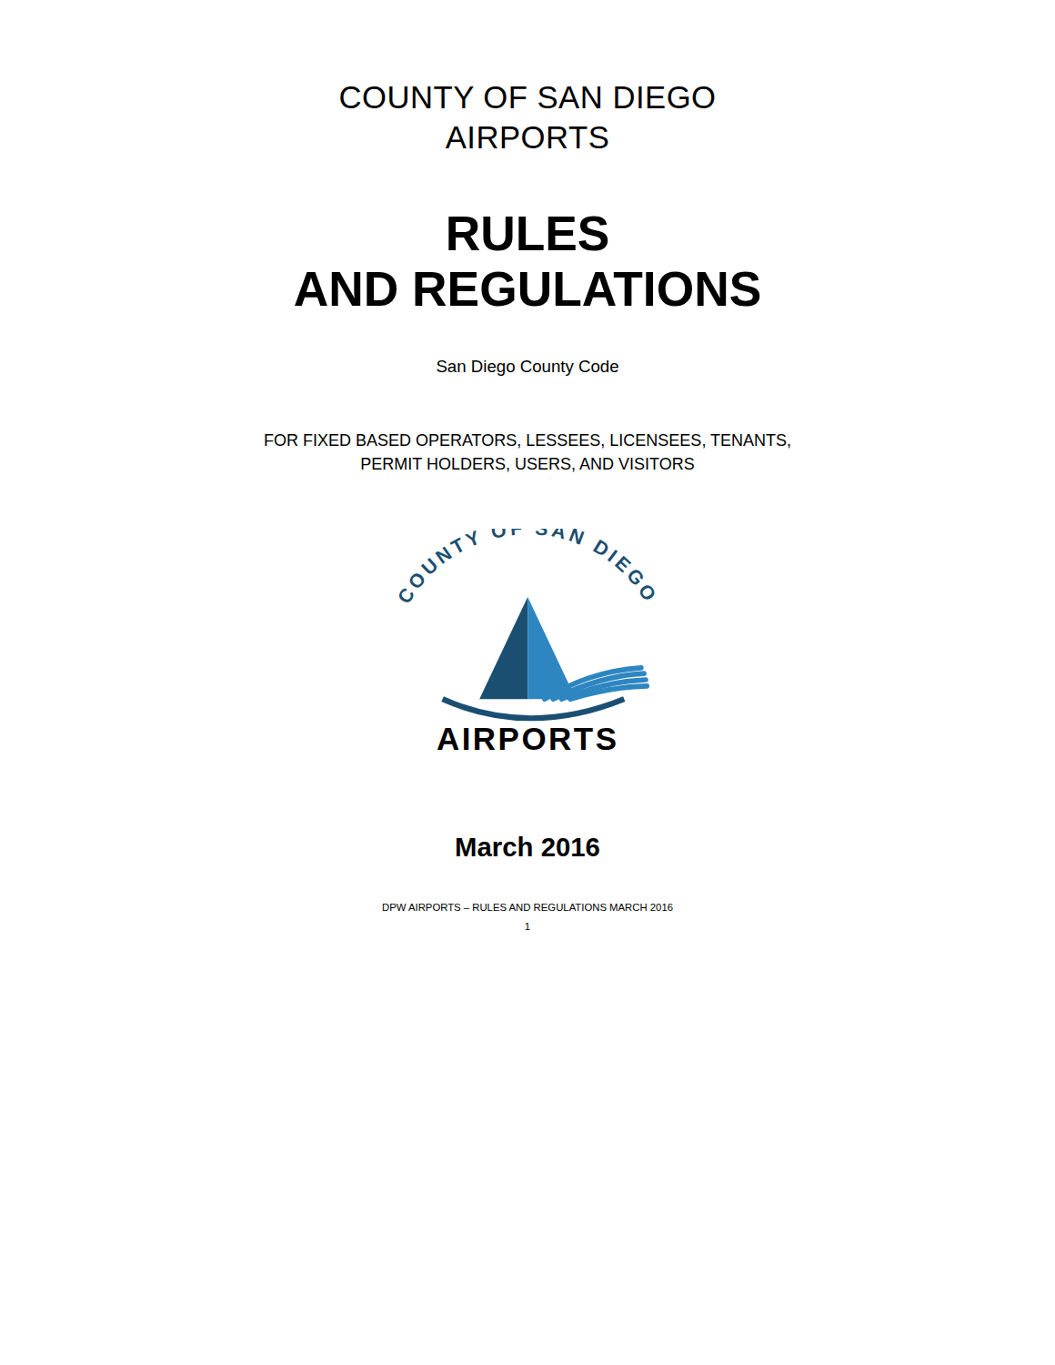COUNTY OF SAN DIEGO
AIRPORTS
RULES
AND REGULATIONS
San Diego County Code
FOR FIXED BASED OPERATORS, LESSEES, LICENSEES, TENANTS,
PERMIT HOLDERS, USERS, AND VISITORS
COUNTY OF SAN DIEGO AIRPORTS
March 2016
DPW AIRPORTS – RULES AND REGULATIONS MARCH 2016 1